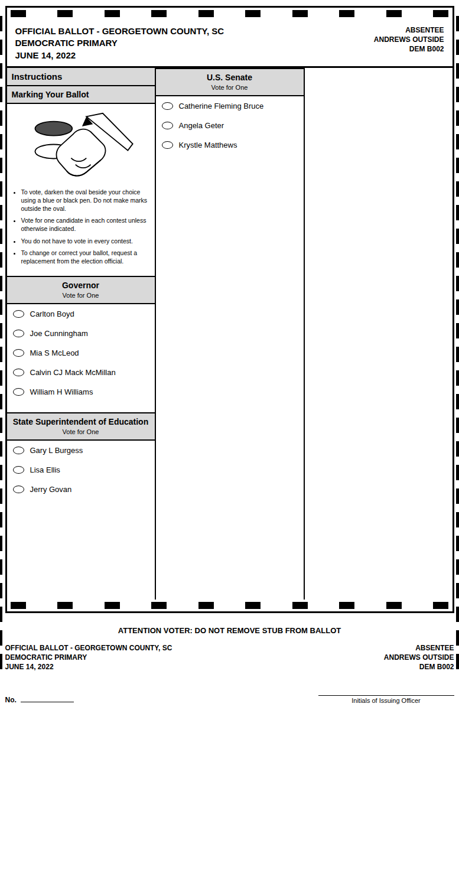OFFICIAL BALLOT - GEORGETOWN COUNTY, SC
DEMOCRATIC PRIMARY
JUNE 14, 2022
ABSENTEE
ANDREWS OUTSIDE
DEM B002
Instructions
Marking Your Ballot
To vote, darken the oval beside your choice using a blue or black pen. Do not make marks outside the oval.
Vote for one candidate in each contest unless otherwise indicated.
You do not have to vote in every contest.
To change or correct your ballot, request a replacement from the election official.
Governor Vote for One
Carlton Boyd
Joe Cunningham
Mia S McLeod
Calvin CJ Mack McMillan
William H Williams
State Superintendent of Education Vote for One
Gary L Burgess
Lisa Ellis
Jerry Govan
U.S. Senate Vote for One
Catherine Fleming Bruce
Angela Geter
Krystle Matthews
ATTENTION VOTER: DO NOT REMOVE STUB FROM BALLOT
OFFICIAL BALLOT - GEORGETOWN COUNTY, SC
DEMOCRATIC PRIMARY
JUNE 14, 2022
ABSENTEE
ANDREWS OUTSIDE
DEM B002
No.
Initials of Issuing Officer